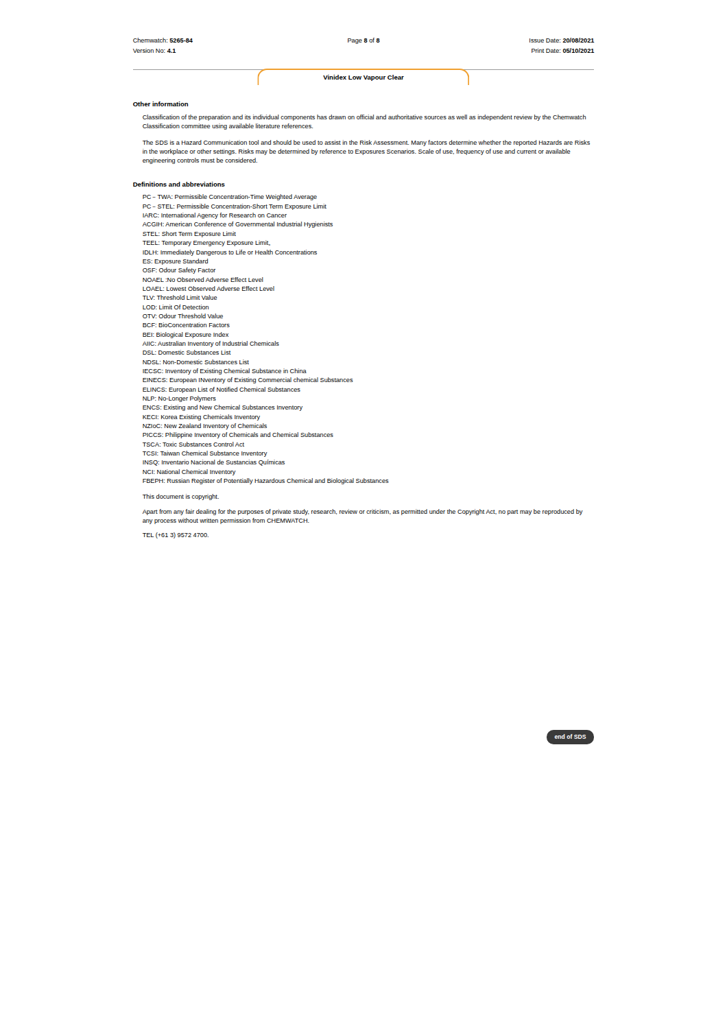Chemwatch: 5265-84
Version No: 4.1
Page 8 of 8
Issue Date: 20/08/2021
Print Date: 05/10/2021
Vinidex Low Vapour Clear
Other information
Classification of the preparation and its individual components has drawn on official and authoritative sources as well as independent review by the Chemwatch Classification committee using available literature references.
The SDS is a Hazard Communication tool and should be used to assist in the Risk Assessment. Many factors determine whether the reported Hazards are Risks in the workplace or other settings. Risks may be determined by reference to Exposures Scenarios. Scale of use, frequency of use and current or available engineering controls must be considered.
Definitions and abbreviations
PC－TWA: Permissible Concentration-Time Weighted Average
PC－STEL: Permissible Concentration-Short Term Exposure Limit
IARC: International Agency for Research on Cancer
ACGIH: American Conference of Governmental Industrial Hygienists
STEL: Short Term Exposure Limit
TEEL: Temporary Emergency Exposure Limit。
IDLH: Immediately Dangerous to Life or Health Concentrations
ES: Exposure Standard
OSF: Odour Safety Factor
NOAEL :No Observed Adverse Effect Level
LOAEL: Lowest Observed Adverse Effect Level
TLV: Threshold Limit Value
LOD: Limit Of Detection
OTV: Odour Threshold Value
BCF: BioConcentration Factors
BEI: Biological Exposure Index
AIIC: Australian Inventory of Industrial Chemicals
DSL: Domestic Substances List
NDSL: Non-Domestic Substances List
IECSC: Inventory of Existing Chemical Substance in China
EINECS: European INventory of Existing Commercial chemical Substances
ELINCS: European List of Notified Chemical Substances
NLP: No-Longer Polymers
ENCS: Existing and New Chemical Substances Inventory
KECI: Korea Existing Chemicals Inventory
NZIoC: New Zealand Inventory of Chemicals
PICCS: Philippine Inventory of Chemicals and Chemical Substances
TSCA: Toxic Substances Control Act
TCSI: Taiwan Chemical Substance Inventory
INSQ: Inventario Nacional de Sustancias Químicas
NCI: National Chemical Inventory
FBEPH: Russian Register of Potentially Hazardous Chemical and Biological Substances
This document is copyright.
Apart from any fair dealing for the purposes of private study, research, review or criticism, as permitted under the Copyright Act, no part may be reproduced by any process without written permission from CHEMWATCH.
TEL (+61 3) 9572 4700.
end of SDS